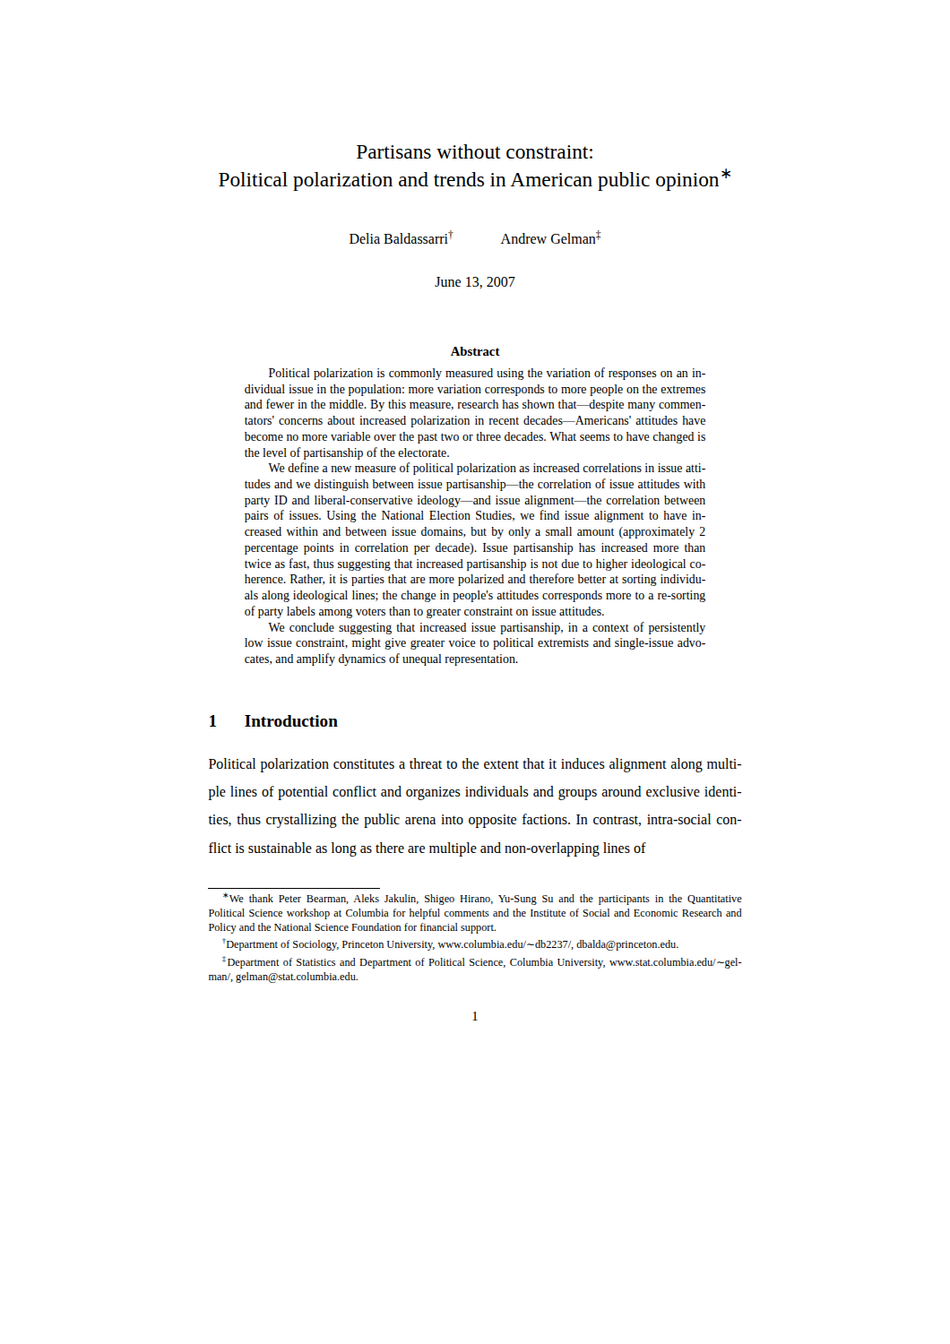Partisans without constraint:
Political polarization and trends in American public opinion∗
Delia Baldassarri† Andrew Gelman‡
June 13, 2007
Abstract
Political polarization is commonly measured using the variation of responses on an individual issue in the population: more variation corresponds to more people on the extremes and fewer in the middle. By this measure, research has shown that—despite many commentators' concerns about increased polarization in recent decades—Americans' attitudes have become no more variable over the past two or three decades. What seems to have changed is the level of partisanship of the electorate.
We define a new measure of political polarization as increased correlations in issue attitudes and we distinguish between issue partisanship—the correlation of issue attitudes with party ID and liberal-conservative ideology—and issue alignment—the correlation between pairs of issues. Using the National Election Studies, we find issue alignment to have increased within and between issue domains, but by only a small amount (approximately 2 percentage points in correlation per decade). Issue partisanship has increased more than twice as fast, thus suggesting that increased partisanship is not due to higher ideological coherence. Rather, it is parties that are more polarized and therefore better at sorting individuals along ideological lines; the change in people's attitudes corresponds more to a re-sorting of party labels among voters than to greater constraint on issue attitudes.
We conclude suggesting that increased issue partisanship, in a context of persistently low issue constraint, might give greater voice to political extremists and single-issue advocates, and amplify dynamics of unequal representation.
1 Introduction
Political polarization constitutes a threat to the extent that it induces alignment along multiple lines of potential conflict and organizes individuals and groups around exclusive identities, thus crystallizing the public arena into opposite factions. In contrast, intra-social conflict is sustainable as long as there are multiple and non-overlapping lines of
∗We thank Peter Bearman, Aleks Jakulin, Shigeo Hirano, Yu-Sung Su and the participants in the Quantitative Political Science workshop at Columbia for helpful comments and the Institute of Social and Economic Research and Policy and the National Science Foundation for financial support.
†Department of Sociology, Princeton University, www.columbia.edu/∼db2237/, dbalda@princeton.edu.
‡Department of Statistics and Department of Political Science, Columbia University, www.stat.columbia.edu/∼gelman/, gelman@stat.columbia.edu.
1